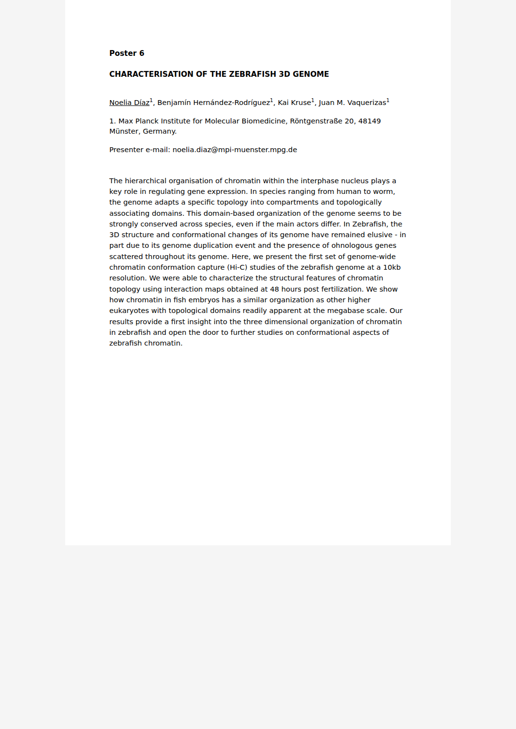Poster 6
Characterisation of the Zebrafish 3D Genome
Noelia Díaz1, Benjamín Hernández-Rodríguez1, Kai Kruse1, Juan M. Vaquerizas1
1. Max Planck Institute for Molecular Biomedicine, Röntgenstraße 20, 48149 Münster, Germany.
Presenter e-mail: noelia.diaz@mpi-muenster.mpg.de
The hierarchical organisation of chromatin within the interphase nucleus plays a key role in regulating gene expression. In species ranging from human to worm, the genome adapts a specific topology into compartments and topologically associating domains. This domain-based organization of the genome seems to be strongly conserved across species, even if the main actors differ. In Zebrafish, the 3D structure and conformational changes of its genome have remained elusive - in part due to its genome duplication event and the presence of ohnologous genes scattered throughout its genome. Here, we present the first set of genome-wide chromatin conformation capture (Hi-C) studies of the zebrafish genome at a 10kb resolution. We were able to characterize the structural features of chromatin topology using interaction maps obtained at 48 hours post fertilization. We show how chromatin in fish embryos has a similar organization as other higher eukaryotes with topological domains readily apparent at the megabase scale. Our results provide a first insight into the three dimensional organization of chromatin in zebrafish and open the door to further studies on conformational aspects of zebrafish chromatin.